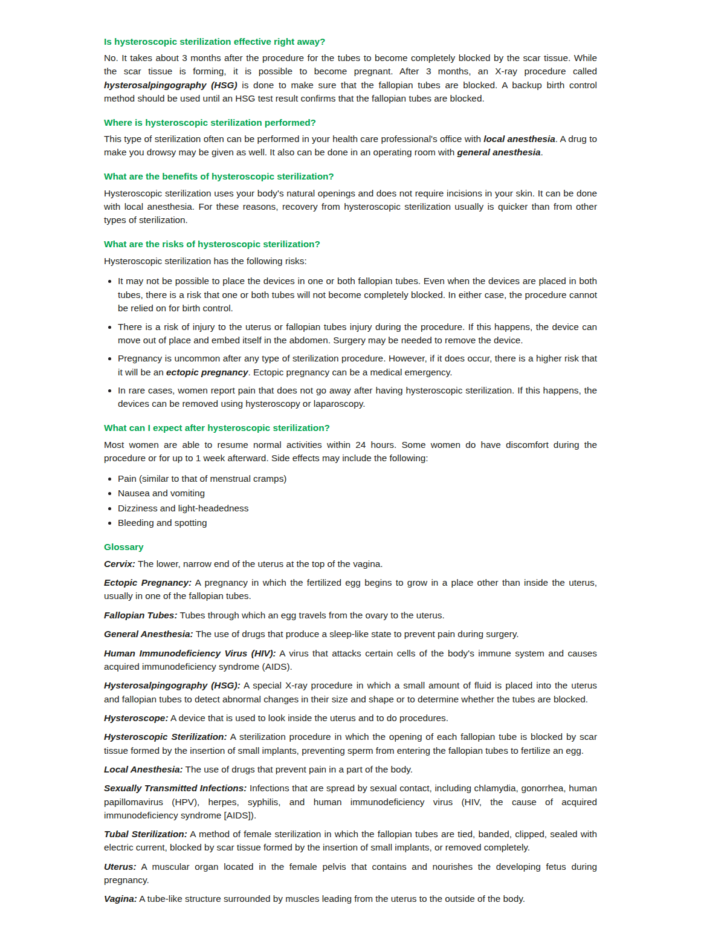Is hysteroscopic sterilization effective right away?
No. It takes about 3 months after the procedure for the tubes to become completely blocked by the scar tissue. While the scar tissue is forming, it is possible to become pregnant. After 3 months, an X-ray procedure called hysterosalpingography (HSG) is done to make sure that the fallopian tubes are blocked. A backup birth control method should be used until an HSG test result confirms that the fallopian tubes are blocked.
Where is hysteroscopic sterilization performed?
This type of sterilization often can be performed in your health care professional's office with local anesthesia. A drug to make you drowsy may be given as well. It also can be done in an operating room with general anesthesia.
What are the benefits of hysteroscopic sterilization?
Hysteroscopic sterilization uses your body's natural openings and does not require incisions in your skin. It can be done with local anesthesia. For these reasons, recovery from hysteroscopic sterilization usually is quicker than from other types of sterilization.
What are the risks of hysteroscopic sterilization?
Hysteroscopic sterilization has the following risks:
It may not be possible to place the devices in one or both fallopian tubes. Even when the devices are placed in both tubes, there is a risk that one or both tubes will not become completely blocked. In either case, the procedure cannot be relied on for birth control.
There is a risk of injury to the uterus or fallopian tubes injury during the procedure. If this happens, the device can move out of place and embed itself in the abdomen. Surgery may be needed to remove the device.
Pregnancy is uncommon after any type of sterilization procedure. However, if it does occur, there is a higher risk that it will be an ectopic pregnancy. Ectopic pregnancy can be a medical emergency.
In rare cases, women report pain that does not go away after having hysteroscopic sterilization. If this happens, the devices can be removed using hysteroscopy or laparoscopy.
What can I expect after hysteroscopic sterilization?
Most women are able to resume normal activities within 24 hours. Some women do have discomfort during the procedure or for up to 1 week afterward. Side effects may include the following:
Pain (similar to that of menstrual cramps)
Nausea and vomiting
Dizziness and light-headedness
Bleeding and spotting
Glossary
Cervix: The lower, narrow end of the uterus at the top of the vagina.
Ectopic Pregnancy: A pregnancy in which the fertilized egg begins to grow in a place other than inside the uterus, usually in one of the fallopian tubes.
Fallopian Tubes: Tubes through which an egg travels from the ovary to the uterus.
General Anesthesia: The use of drugs that produce a sleep-like state to prevent pain during surgery.
Human Immunodeficiency Virus (HIV): A virus that attacks certain cells of the body's immune system and causes acquired immunodeficiency syndrome (AIDS).
Hysterosalpingography (HSG): A special X-ray procedure in which a small amount of fluid is placed into the uterus and fallopian tubes to detect abnormal changes in their size and shape or to determine whether the tubes are blocked.
Hysteroscope: A device that is used to look inside the uterus and to do procedures.
Hysteroscopic Sterilization: A sterilization procedure in which the opening of each fallopian tube is blocked by scar tissue formed by the insertion of small implants, preventing sperm from entering the fallopian tubes to fertilize an egg.
Local Anesthesia: The use of drugs that prevent pain in a part of the body.
Sexually Transmitted Infections: Infections that are spread by sexual contact, including chlamydia, gonorrhea, human papillomavirus (HPV), herpes, syphilis, and human immunodeficiency virus (HIV, the cause of acquired immunodeficiency syndrome [AIDS]).
Tubal Sterilization: A method of female sterilization in which the fallopian tubes are tied, banded, clipped, sealed with electric current, blocked by scar tissue formed by the insertion of small implants, or removed completely.
Uterus: A muscular organ located in the female pelvis that contains and nourishes the developing fetus during pregnancy.
Vagina: A tube-like structure surrounded by muscles leading from the uterus to the outside of the body.